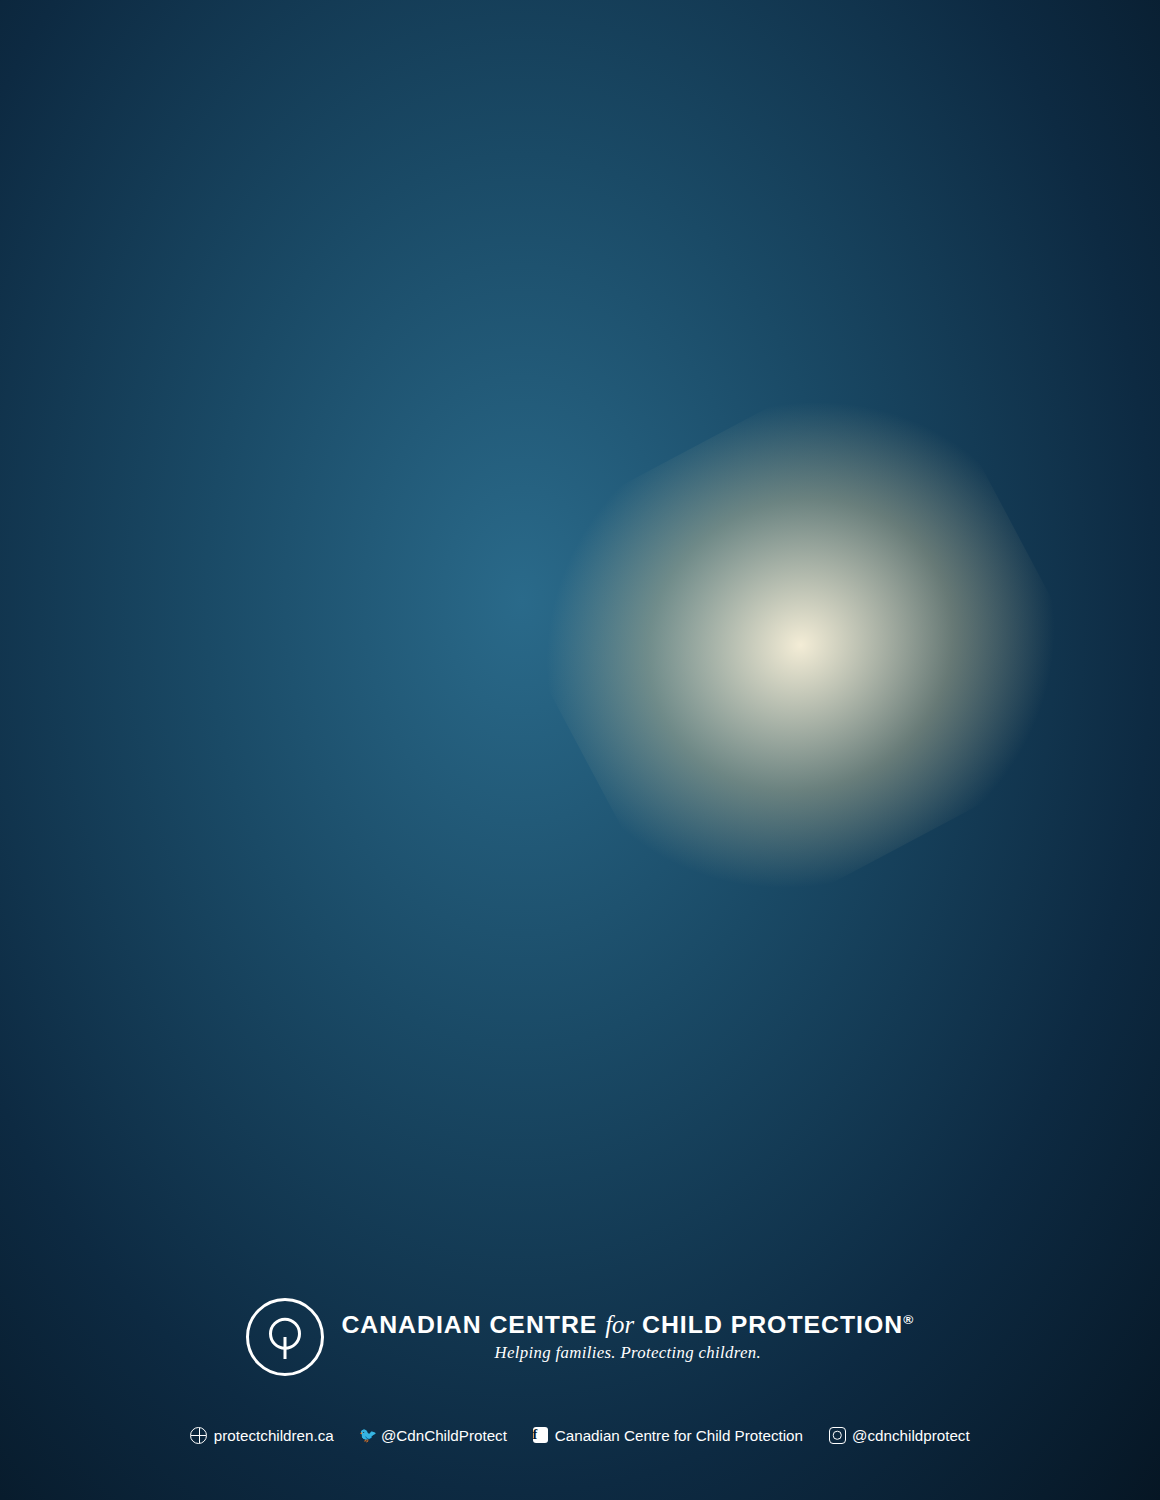CANADIAN CENTRE for CHILD PROTECTION®
Helping families. Protecting children.
protectchildren.ca 🐦@CdnChildProtect f Canadian Centre for Child Protection @cdnchildprotect